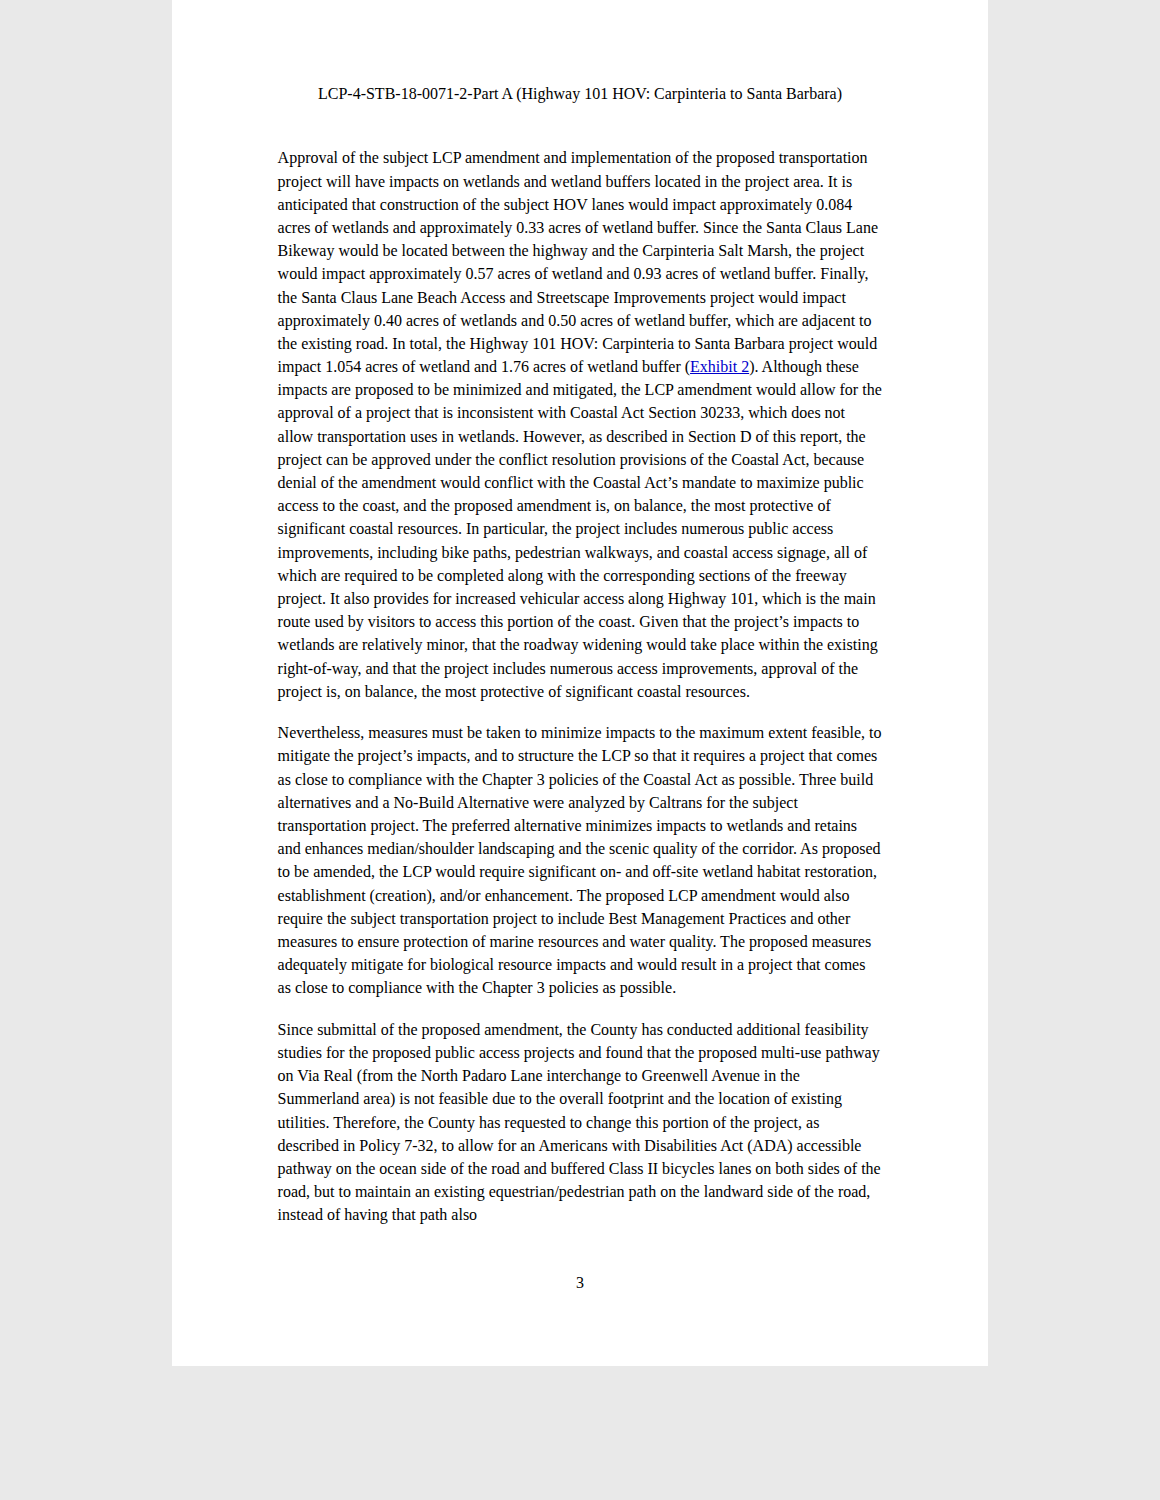LCP-4-STB-18-0071-2-Part A (Highway 101 HOV: Carpinteria to Santa Barbara)
Approval of the subject LCP amendment and implementation of the proposed transportation project will have impacts on wetlands and wetland buffers located in the project area. It is anticipated that construction of the subject HOV lanes would impact approximately 0.084 acres of wetlands and approximately 0.33 acres of wetland buffer. Since the Santa Claus Lane Bikeway would be located between the highway and the Carpinteria Salt Marsh, the project would impact approximately 0.57 acres of wetland and 0.93 acres of wetland buffer. Finally, the Santa Claus Lane Beach Access and Streetscape Improvements project would impact approximately 0.40 acres of wetlands and 0.50 acres of wetland buffer, which are adjacent to the existing road. In total, the Highway 101 HOV: Carpinteria to Santa Barbara project would impact 1.054 acres of wetland and 1.76 acres of wetland buffer (Exhibit 2). Although these impacts are proposed to be minimized and mitigated, the LCP amendment would allow for the approval of a project that is inconsistent with Coastal Act Section 30233, which does not allow transportation uses in wetlands. However, as described in Section D of this report, the project can be approved under the conflict resolution provisions of the Coastal Act, because denial of the amendment would conflict with the Coastal Act’s mandate to maximize public access to the coast, and the proposed amendment is, on balance, the most protective of significant coastal resources. In particular, the project includes numerous public access improvements, including bike paths, pedestrian walkways, and coastal access signage, all of which are required to be completed along with the corresponding sections of the freeway project. It also provides for increased vehicular access along Highway 101, which is the main route used by visitors to access this portion of the coast. Given that the project’s impacts to wetlands are relatively minor, that the roadway widening would take place within the existing right-of-way, and that the project includes numerous access improvements, approval of the project is, on balance, the most protective of significant coastal resources.
Nevertheless, measures must be taken to minimize impacts to the maximum extent feasible, to mitigate the project’s impacts, and to structure the LCP so that it requires a project that comes as close to compliance with the Chapter 3 policies of the Coastal Act as possible. Three build alternatives and a No-Build Alternative were analyzed by Caltrans for the subject transportation project. The preferred alternative minimizes impacts to wetlands and retains and enhances median/shoulder landscaping and the scenic quality of the corridor. As proposed to be amended, the LCP would require significant on- and off-site wetland habitat restoration, establishment (creation), and/or enhancement. The proposed LCP amendment would also require the subject transportation project to include Best Management Practices and other measures to ensure protection of marine resources and water quality. The proposed measures adequately mitigate for biological resource impacts and would result in a project that comes as close to compliance with the Chapter 3 policies as possible.
Since submittal of the proposed amendment, the County has conducted additional feasibility studies for the proposed public access projects and found that the proposed multi-use pathway on Via Real (from the North Padaro Lane interchange to Greenwell Avenue in the Summerland area) is not feasible due to the overall footprint and the location of existing utilities. Therefore, the County has requested to change this portion of the project, as described in Policy 7-32, to allow for an Americans with Disabilities Act (ADA) accessible pathway on the ocean side of the road and buffered Class II bicycles lanes on both sides of the road, but to maintain an existing equestrian/pedestrian path on the landward side of the road, instead of having that path also
3